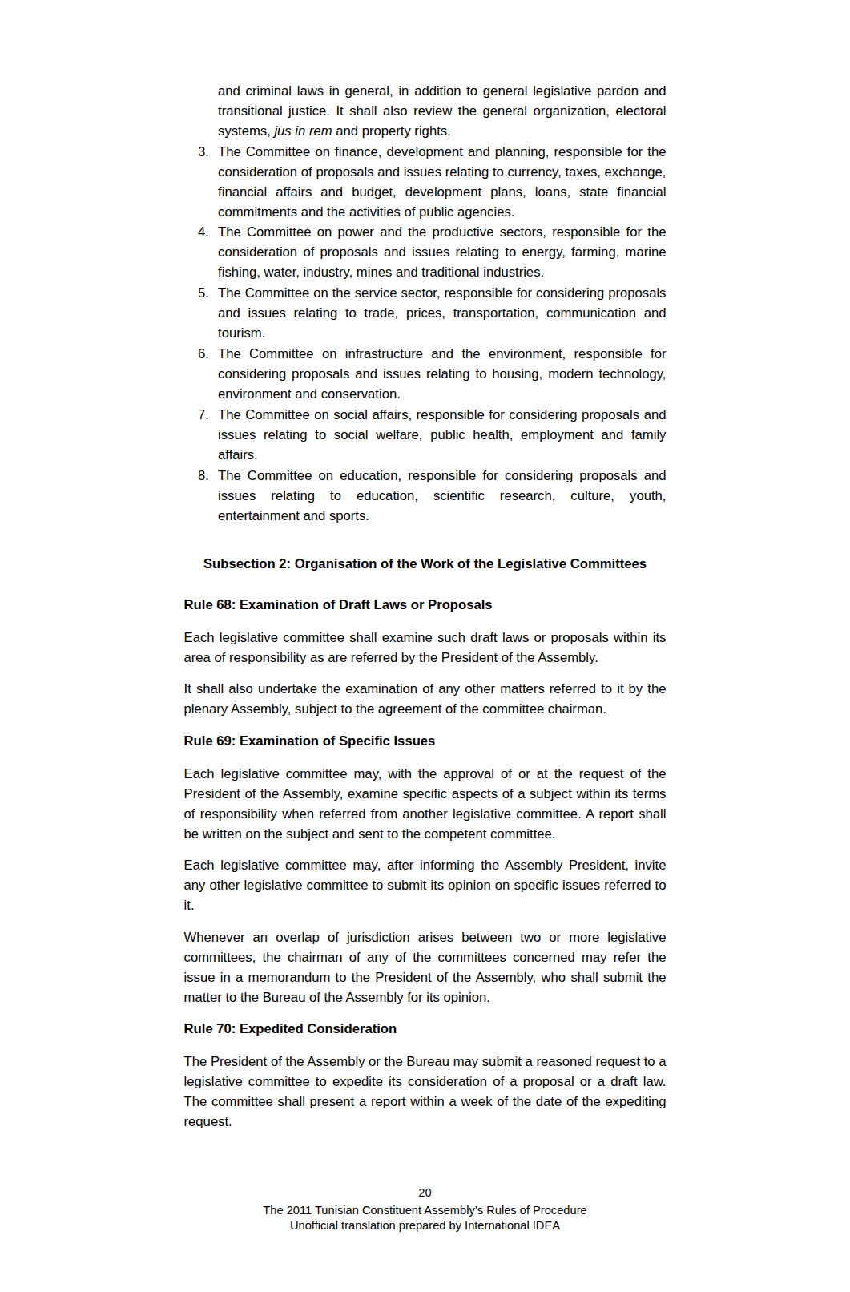and criminal laws in general, in addition to general legislative pardon and transitional justice. It shall also review the general organization, electoral systems, jus in rem and property rights.
The Committee on finance, development and planning, responsible for the consideration of proposals and issues relating to currency, taxes, exchange, financial affairs and budget, development plans, loans, state financial commitments and the activities of public agencies.
The Committee on power and the productive sectors, responsible for the consideration of proposals and issues relating to energy, farming, marine fishing, water, industry, mines and traditional industries.
The Committee on the service sector, responsible for considering proposals and issues relating to trade, prices, transportation, communication and tourism.
The Committee on infrastructure and the environment, responsible for considering proposals and issues relating to housing, modern technology, environment and conservation.
The Committee on social affairs, responsible for considering proposals and issues relating to social welfare, public health, employment and family affairs.
The Committee on education, responsible for considering proposals and issues relating to education, scientific research, culture, youth, entertainment and sports.
Subsection 2: Organisation of the Work of the Legislative Committees
Rule 68: Examination of Draft Laws or Proposals
Each legislative committee shall examine such draft laws or proposals within its area of responsibility as are referred by the President of the Assembly.
It shall also undertake the examination of any other matters referred to it by the plenary Assembly, subject to the agreement of the committee chairman.
Rule 69: Examination of Specific Issues
Each legislative committee may, with the approval of or at the request of the President of the Assembly, examine specific aspects of a subject within its terms of responsibility when referred from another legislative committee. A report shall be written on the subject and sent to the competent committee.
Each legislative committee may, after informing the Assembly President, invite any other legislative committee to submit its opinion on specific issues referred to it.
Whenever an overlap of jurisdiction arises between two or more legislative committees, the chairman of any of the committees concerned may refer the issue in a memorandum to the President of the Assembly, who shall submit the matter to the Bureau of the Assembly for its opinion.
Rule 70: Expedited Consideration
The President of the Assembly or the Bureau may submit a reasoned request to a legislative committee to expedite its consideration of a proposal or a draft law. The committee shall present a report within a week of the date of the expediting request.
20
The 2011 Tunisian Constituent Assembly’s Rules of Procedure
Unofficial translation prepared by International IDEA